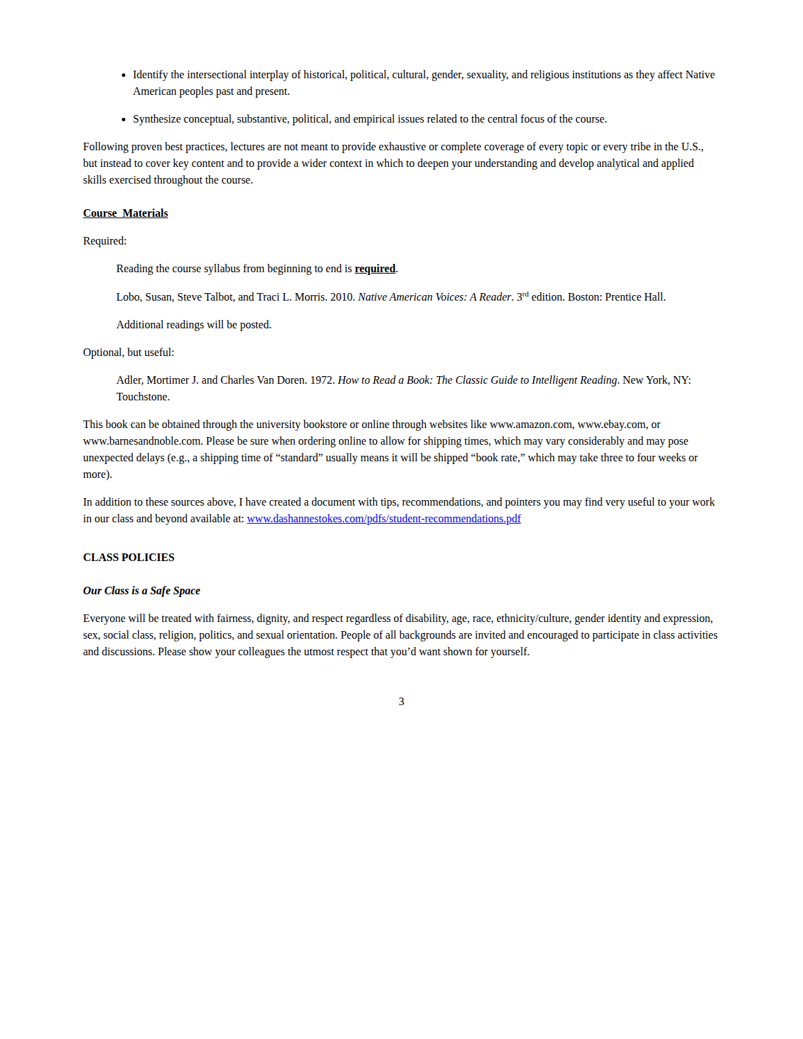Identify the intersectional interplay of historical, political, cultural, gender, sexuality, and religious institutions as they affect Native American peoples past and present.
Synthesize conceptual, substantive, political, and empirical issues related to the central focus of the course.
Following proven best practices, lectures are not meant to provide exhaustive or complete coverage of every topic or every tribe in the U.S., but instead to cover key content and to provide a wider context in which to deepen your understanding and develop analytical and applied skills exercised throughout the course.
Course Materials
Required:
Reading the course syllabus from beginning to end is required.
Lobo, Susan, Steve Talbot, and Traci L. Morris. 2010. Native American Voices: A Reader. 3rd edition. Boston: Prentice Hall.
Additional readings will be posted.
Optional, but useful:
Adler, Mortimer J. and Charles Van Doren. 1972. How to Read a Book: The Classic Guide to Intelligent Reading. New York, NY: Touchstone.
This book can be obtained through the university bookstore or online through websites like www.amazon.com, www.ebay.com, or www.barnesandnoble.com. Please be sure when ordering online to allow for shipping times, which may vary considerably and may pose unexpected delays (e.g., a shipping time of “standard” usually means it will be shipped “book rate,” which may take three to four weeks or more).
In addition to these sources above, I have created a document with tips, recommendations, and pointers you may find very useful to your work in our class and beyond available at: www.dashannestokes.com/pdfs/student-recommendations.pdf
CLASS POLICIES
Our Class is a Safe Space
Everyone will be treated with fairness, dignity, and respect regardless of disability, age, race, ethnicity/culture, gender identity and expression, sex, social class, religion, politics, and sexual orientation. People of all backgrounds are invited and encouraged to participate in class activities and discussions. Please show your colleagues the utmost respect that you’d want shown for yourself.
3